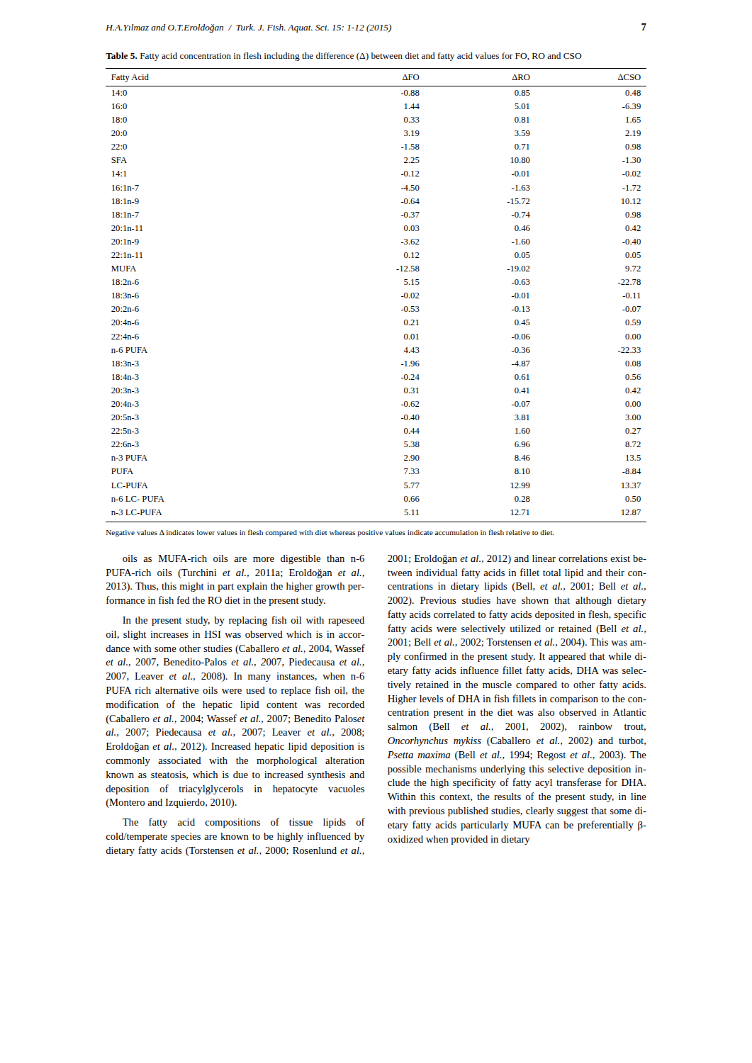H.A.Yılmaz and O.T.Eroldoğan / Turk. J. Fish. Aquat. Sci. 15: 1-12 (2015) 7
Table 5. Fatty acid concentration in flesh including the difference (Δ) between diet and fatty acid values for FO, RO and CSO
| Fatty Acid | ΔFO | ΔRO | ΔCSO |
| --- | --- | --- | --- |
| 14:0 | -0.88 | 0.85 | 0.48 |
| 16:0 | 1.44 | 5.01 | -6.39 |
| 18:0 | 0.33 | 0.81 | 1.65 |
| 20:0 | 3.19 | 3.59 | 2.19 |
| 22:0 | -1.58 | 0.71 | 0.98 |
| SFA | 2.25 | 10.80 | -1.30 |
| 14:1 | -0.12 | -0.01 | -0.02 |
| 16:1n-7 | -4.50 | -1.63 | -1.72 |
| 18:1n-9 | -0.64 | -15.72 | 10.12 |
| 18:1n-7 | -0.37 | -0.74 | 0.98 |
| 20:1n-11 | 0.03 | 0.46 | 0.42 |
| 20:1n-9 | -3.62 | -1.60 | -0.40 |
| 22:1n-11 | 0.12 | 0.05 | 0.05 |
| MUFA | -12.58 | -19.02 | 9.72 |
| 18:2n-6 | 5.15 | -0.63 | -22.78 |
| 18:3n-6 | -0.02 | -0.01 | -0.11 |
| 20:2n-6 | -0.53 | -0.13 | -0.07 |
| 20:4n-6 | 0.21 | 0.45 | 0.59 |
| 22:4n-6 | 0.01 | -0.06 | 0.00 |
| n-6 PUFA | 4.43 | -0.36 | -22.33 |
| 18:3n-3 | -1.96 | -4.87 | 0.08 |
| 18:4n-3 | -0.24 | 0.61 | 0.56 |
| 20:3n-3 | 0.31 | 0.41 | 0.42 |
| 20:4n-3 | -0.62 | -0.07 | 0.00 |
| 20:5n-3 | -0.40 | 3.81 | 3.00 |
| 22:5n-3 | 0.44 | 1.60 | 0.27 |
| 22:6n-3 | 5.38 | 6.96 | 8.72 |
| n-3 PUFA | 2.90 | 8.46 | 13.5 |
| PUFA | 7.33 | 8.10 | -8.84 |
| LC-PUFA | 5.77 | 12.99 | 13.37 |
| n-6 LC- PUFA | 0.66 | 0.28 | 0.50 |
| n-3 LC-PUFA | 5.11 | 12.71 | 12.87 |
Negative values Δ indicates lower values in flesh compared with diet whereas positive values indicate accumulation in flesh relative to diet.
oils as MUFA-rich oils are more digestible than n-6 PUFA-rich oils (Turchini et al., 2011a; Eroldoğan et al., 2013). Thus, this might in part explain the higher growth performance in fish fed the RO diet in the present study.
In the present study, by replacing fish oil with rapeseed oil, slight increases in HSI was observed which is in accordance with some other studies (Caballero et al., 2004, Wassef et al., 2007, Benedito-Palos et al., 2007, Piedecausa et al., 2007, Leaver et al., 2008). In many instances, when n-6 PUFA rich alternative oils were used to replace fish oil, the modification of the hepatic lipid content was recorded (Caballero et al., 2004; Wassef et al., 2007; Benedito Paloset al., 2007; Piedecausa et al., 2007; Leaver et al., 2008; Eroldoğan et al., 2012). Increased hepatic lipid deposition is commonly associated with the morphological alteration known as steatosis, which is due to increased synthesis and deposition of triacylglycerols in hepatocyte vacuoles (Montero and Izquierdo, 2010).
The fatty acid compositions of tissue lipids of cold/temperate species are known to be highly influenced by dietary fatty acids (Torstensen et al., 2000; Rosenlund et al., 2001; Eroldoğan et al., 2012) and linear correlations exist between individual fatty acids in fillet total lipid and their concentrations in dietary lipids (Bell, et al., 2001; Bell et al., 2002). Previous studies have shown that although dietary fatty acids correlated to fatty acids deposited in flesh, specific fatty acids were selectively utilized or retained (Bell et al., 2001; Bell et al., 2002; Torstensen et al., 2004). This was amply confirmed in the present study. It appeared that while dietary fatty acids influence fillet fatty acids, DHA was selectively retained in the muscle compared to other fatty acids. Higher levels of DHA in fish fillets in comparison to the concentration present in the diet was also observed in Atlantic salmon (Bell et al., 2001, 2002), rainbow trout, Oncorhynchus mykiss (Caballero et al., 2002) and turbot, Psetta maxima (Bell et al., 1994; Regost et al., 2003). The possible mechanisms underlying this selective deposition include the high specificity of fatty acyl transferase for DHA. Within this context, the results of the present study, in line with previous published studies, clearly suggest that some dietary fatty acids particularly MUFA can be preferentially β-oxidized when provided in dietary